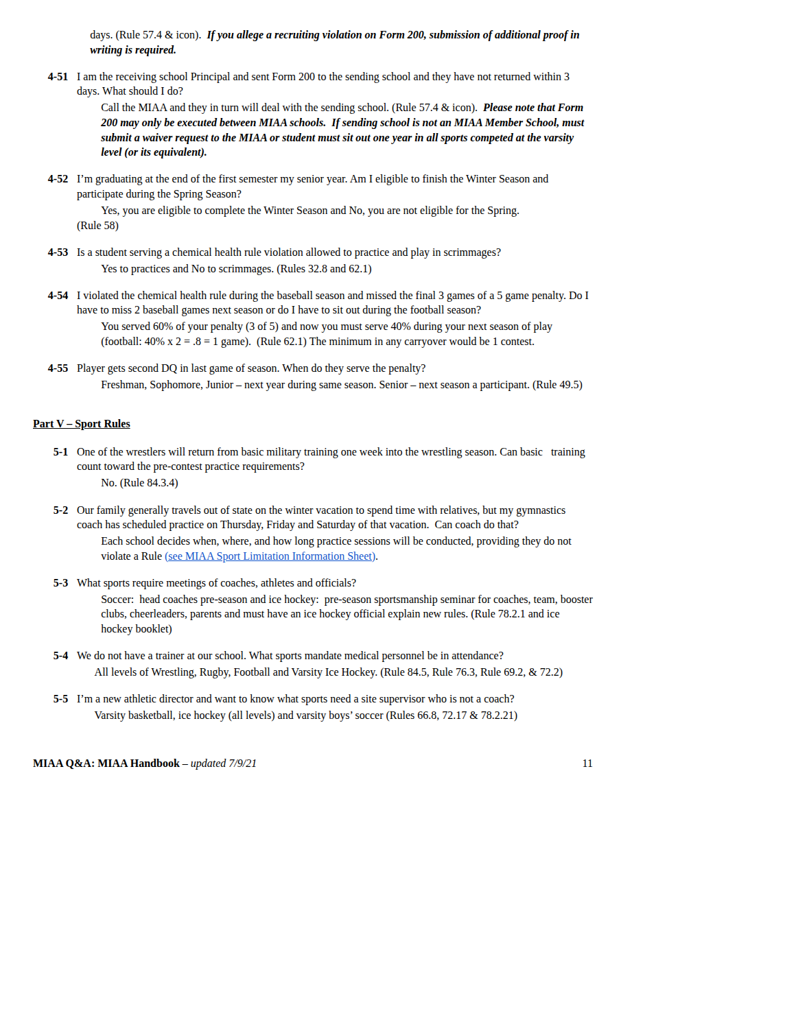days. (Rule 57.4 & icon). If you allege a recruiting violation on Form 200, submission of additional proof in writing is required.
4-51
I am the receiving school Principal and sent Form 200 to the sending school and they have not returned within 3 days. What should I do?
Call the MIAA and they in turn will deal with the sending school. (Rule 57.4 & icon). Please note that Form 200 may only be executed between MIAA schools. If sending school is not an MIAA Member School, must submit a waiver request to the MIAA or student must sit out one year in all sports competed at the varsity level (or its equivalent).
4-52
I’m graduating at the end of the first semester my senior year. Am I eligible to finish the Winter Season and participate during the Spring Season?
Yes, you are eligible to complete the Winter Season and No, you are not eligible for the Spring.
(Rule 58)
4-53
Is a student serving a chemical health rule violation allowed to practice and play in scrimmages?
Yes to practices and No to scrimmages. (Rules 32.8 and 62.1)
4-54
I violated the chemical health rule during the baseball season and missed the final 3 games of a 5 game penalty. Do I have to miss 2 baseball games next season or do I have to sit out during the football season?
You served 60% of your penalty (3 of 5) and now you must serve 40% during your next season of play (football: 40% x 2 = .8 = 1 game). (Rule 62.1) The minimum in any carryover would be 1 contest.
4-55
Player gets second DQ in last game of season. When do they serve the penalty?
Freshman, Sophomore, Junior – next year during same season. Senior – next season a participant. (Rule 49.5)
Part V – Sport Rules
5-1
One of the wrestlers will return from basic military training one week into the wrestling season. Can basic training count toward the pre-contest practice requirements?
No. (Rule 84.3.4)
5-2
Our family generally travels out of state on the winter vacation to spend time with relatives, but my gymnastics coach has scheduled practice on Thursday, Friday and Saturday of that vacation. Can coach do that?
Each school decides when, where, and how long practice sessions will be conducted, providing they do not violate a Rule (see MIAA Sport Limitation Information Sheet).
5-3
What sports require meetings of coaches, athletes and officials?
Soccer: head coaches pre-season and ice hockey: pre-season sportsmanship seminar for coaches, team, booster clubs, cheerleaders, parents and must have an ice hockey official explain new rules. (Rule 78.2.1 and ice hockey booklet)
5-4
We do not have a trainer at our school. What sports mandate medical personnel be in attendance?
All levels of Wrestling, Rugby, Football and Varsity Ice Hockey. (Rule 84.5, Rule 76.3, Rule 69.2, & 72.2)
5-5
I’m a new athletic director and want to know what sports need a site supervisor who is not a coach?
Varsity basketball, ice hockey (all levels) and varsity boys’ soccer (Rules 66.8, 72.17 & 78.2.21)
MIAA Q&A: MIAA Handbook – updated 7/9/21
11